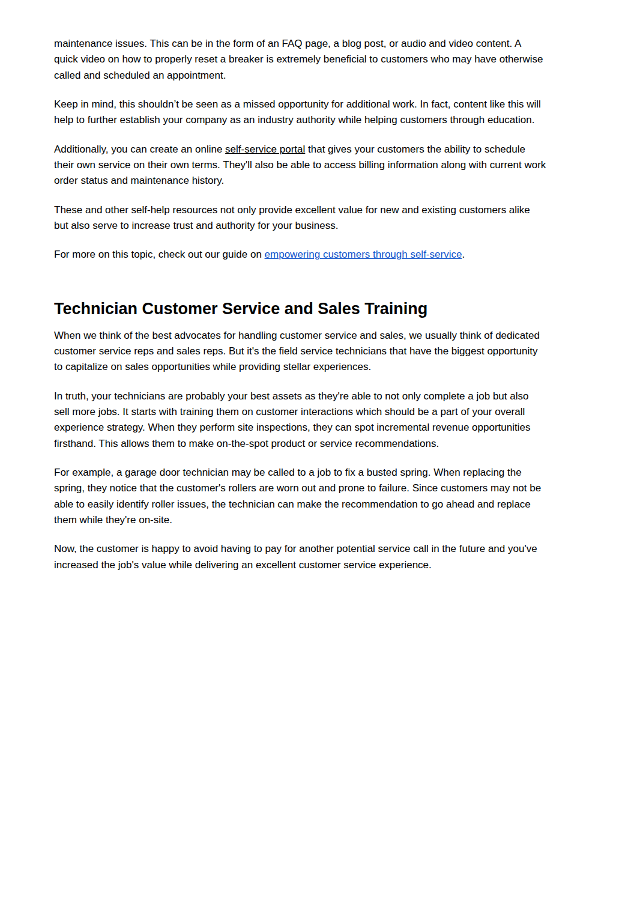maintenance issues. This can be in the form of an FAQ page, a blog post, or audio and video content. A quick video on how to properly reset a breaker is extremely beneficial to customers who may have otherwise called and scheduled an appointment.
Keep in mind, this shouldn’t be seen as a missed opportunity for additional work. In fact, content like this will help to further establish your company as an industry authority while helping customers through education.
Additionally, you can create an online self-service portal that gives your customers the ability to schedule their own service on their own terms. They'll also be able to access billing information along with current work order status and maintenance history.
These and other self-help resources not only provide excellent value for new and existing customers alike but also serve to increase trust and authority for your business.
For more on this topic, check out our guide on empowering customers through self-service.
Technician Customer Service and Sales Training
When we think of the best advocates for handling customer service and sales, we usually think of dedicated customer service reps and sales reps. But it's the field service technicians that have the biggest opportunity to capitalize on sales opportunities while providing stellar experiences.
In truth, your technicians are probably your best assets as they're able to not only complete a job but also sell more jobs. It starts with training them on customer interactions which should be a part of your overall experience strategy. When they perform site inspections, they can spot incremental revenue opportunities firsthand. This allows them to make on-the-spot product or service recommendations.
For example, a garage door technician may be called to a job to fix a busted spring. When replacing the spring, they notice that the customer's rollers are worn out and prone to failure. Since customers may not be able to easily identify roller issues, the technician can make the recommendation to go ahead and replace them while they're on-site.
Now, the customer is happy to avoid having to pay for another potential service call in the future and you've increased the job's value while delivering an excellent customer service experience.